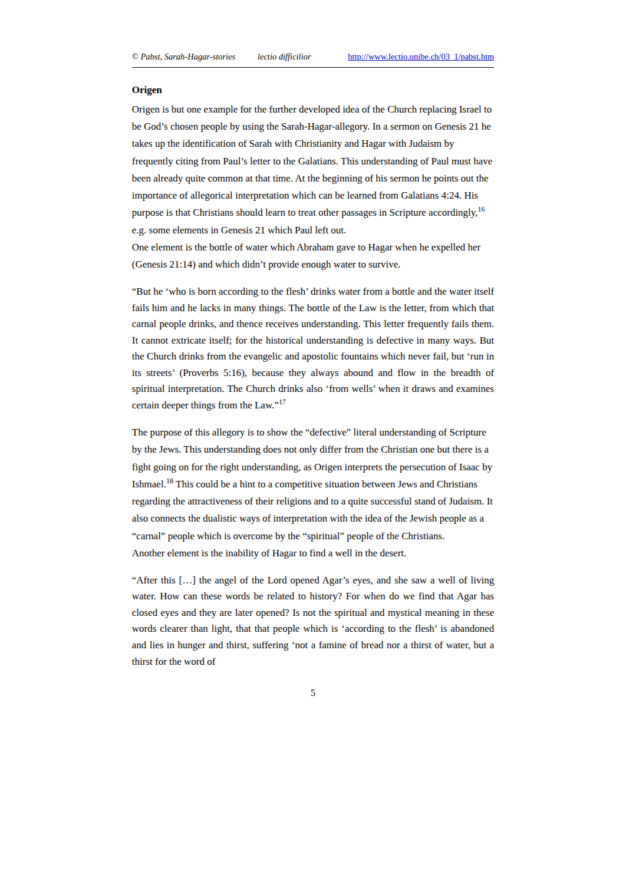© Pabst, Sarah-Hagar-stories lectio difficilior http://www.lectio.unibe.ch/03_1/pabst.htm
Origen
Origen is but one example for the further developed idea of the Church replacing Israel to be God’s chosen people by using the Sarah-Hagar-allegory. In a sermon on Genesis 21 he takes up the identification of Sarah with Christianity and Hagar with Judaism by frequently citing from Paul’s letter to the Galatians. This understanding of Paul must have been already quite common at that time. At the beginning of his sermon he points out the importance of allegorical interpretation which can be learned from Galatians 4:24. His purpose is that Christians should learn to treat other passages in Scripture accordingly,16 e.g. some elements in Genesis 21 which Paul left out.
One element is the bottle of water which Abraham gave to Hagar when he expelled her (Genesis 21:14) and which didn’t provide enough water to survive.
“But he ‘who is born according to the flesh’ drinks water from a bottle and the water itself fails him and he lacks in many things. The bottle of the Law is the letter, from which that carnal people drinks, and thence receives understanding. This letter frequently fails them. It cannot extricate itself; for the historical understanding is defective in many ways. But the Church drinks from the evangelic and apostolic fountains which never fail, but ‘run in its streets’ (Proverbs 5:16), because they always abound and flow in the breadth of spiritual interpretation. The Church drinks also ‘from wells’ when it draws and examines certain deeper things from the Law.”17
The purpose of this allegory is to show the “defective” literal understanding of Scripture by the Jews. This understanding does not only differ from the Christian one but there is a fight going on for the right understanding, as Origen interprets the persecution of Isaac by Ishmael.18 This could be a hint to a competitive situation between Jews and Christians regarding the attractiveness of their religions and to a quite successful stand of Judaism. It also connects the dualistic ways of interpretation with the idea of the Jewish people as a “carnal” people which is overcome by the “spiritual” people of the Christians.
Another element is the inability of Hagar to find a well in the desert.
“After this […] the angel of the Lord opened Agar’s eyes, and she saw a well of living water. How can these words be related to history? For when do we find that Agar has closed eyes and they are later opened? Is not the spiritual and mystical meaning in these words clearer than light, that that people which is ‘according to the flesh’ is abandoned and lies in hunger and thirst, suffering ‘not a famine of bread nor a thirst of water, but a thirst for the word of
5